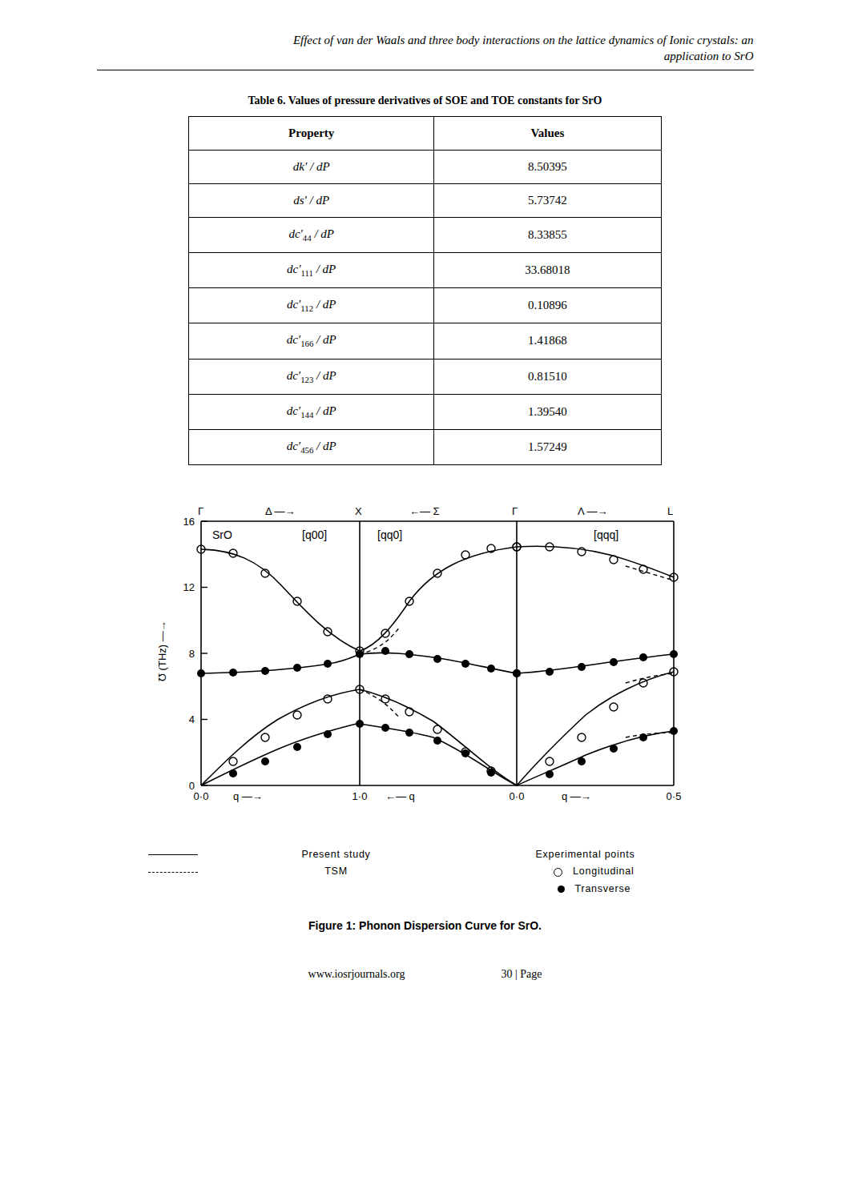Effect of van der Waals and three body interactions on the lattice dynamics of Ionic crystals: an
application to SrO
Table 6. Values of pressure derivatives of SOE and TOE constants for SrO
| Property | Values |
| --- | --- |
| dk′ / dP | 8.50395 |
| ds′ / dP | 5.73742 |
| dc′ 44 / dP | 8.33855 |
| dc′ 111 / dP | 33.68018 |
| dc′ 112 / dP | 0.10896 |
| dc′ 166 / dP | 1.41868 |
| dc′ 123 / dP | 0.81510 |
| dc′ 144 / dP | 1.39540 |
| dc′ 456 / dP | 1.57249 |
0 4 8 12 16 ℧ (THz) —→ Γ Δ —→ X ←— Σ Γ Λ —→ L SrO [q00] [qq0] [qqq] 0·0 1·0 0·0 0·5 q —→ ←— q q —→
| | Present study | Experimental points |
| | TSM | Longitudinal |
| | | Transverse |
Figure 1: Phonon Dispersion Curve for SrO.
www.iosrjournals.org 30 | Page